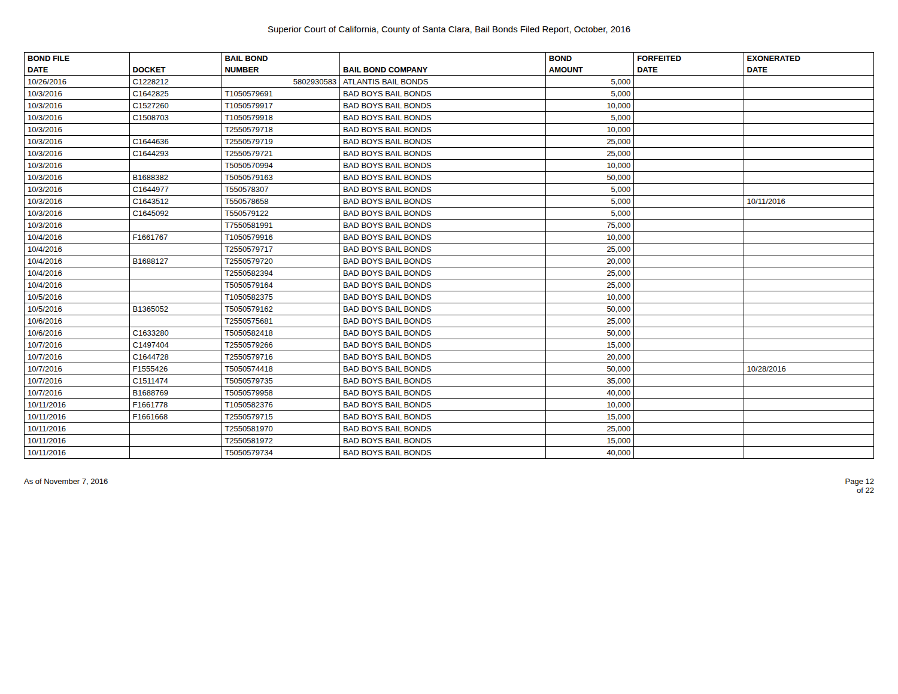Superior Court of California, County of Santa Clara, Bail Bonds Filed Report, October, 2016
| BOND FILE | | BAIL BOND | | BOND | FORFEITED | EXONERATED |
| --- | --- | --- | --- | --- | --- | --- |
| DATE | DOCKET | NUMBER | BAIL BOND COMPANY | AMOUNT | DATE | DATE |
| 10/26/2016 | C1228212 | 5802930583 | ATLANTIS BAIL BONDS | 5,000 | | |
| 10/3/2016 | C1642825 | T1050579691 | BAD BOYS BAIL BONDS | 5,000 | | |
| 10/3/2016 | C1527260 | T1050579917 | BAD BOYS BAIL BONDS | 10,000 | | |
| 10/3/2016 | C1508703 | T1050579918 | BAD BOYS BAIL BONDS | 5,000 | | |
| 10/3/2016 | | T2550579718 | BAD BOYS BAIL BONDS | 10,000 | | |
| 10/3/2016 | C1644636 | T2550579719 | BAD BOYS BAIL BONDS | 25,000 | | |
| 10/3/2016 | C1644293 | T2550579721 | BAD BOYS BAIL BONDS | 25,000 | | |
| 10/3/2016 | | T5050570994 | BAD BOYS BAIL BONDS | 10,000 | | |
| 10/3/2016 | B1688382 | T5050579163 | BAD BOYS BAIL BONDS | 50,000 | | |
| 10/3/2016 | C1644977 | T550578307 | BAD BOYS BAIL BONDS | 5,000 | | |
| 10/3/2016 | C1643512 | T550578658 | BAD BOYS BAIL BONDS | 5,000 | | 10/11/2016 |
| 10/3/2016 | C1645092 | T550579122 | BAD BOYS BAIL BONDS | 5,000 | | |
| 10/3/2016 | | T7550581991 | BAD BOYS BAIL BONDS | 75,000 | | |
| 10/4/2016 | F1661767 | T1050579916 | BAD BOYS BAIL BONDS | 10,000 | | |
| 10/4/2016 | | T2550579717 | BAD BOYS BAIL BONDS | 25,000 | | |
| 10/4/2016 | B1688127 | T2550579720 | BAD BOYS BAIL BONDS | 20,000 | | |
| 10/4/2016 | | T2550582394 | BAD BOYS BAIL BONDS | 25,000 | | |
| 10/4/2016 | | T5050579164 | BAD BOYS BAIL BONDS | 25,000 | | |
| 10/5/2016 | | T1050582375 | BAD BOYS BAIL BONDS | 10,000 | | |
| 10/5/2016 | B1365052 | T5050579162 | BAD BOYS BAIL BONDS | 50,000 | | |
| 10/6/2016 | | T2550575681 | BAD BOYS BAIL BONDS | 25,000 | | |
| 10/6/2016 | C1633280 | T5050582418 | BAD BOYS BAIL BONDS | 50,000 | | |
| 10/7/2016 | C1497404 | T2550579266 | BAD BOYS BAIL BONDS | 15,000 | | |
| 10/7/2016 | C1644728 | T2550579716 | BAD BOYS BAIL BONDS | 20,000 | | |
| 10/7/2016 | F1555426 | T5050574418 | BAD BOYS BAIL BONDS | 50,000 | | 10/28/2016 |
| 10/7/2016 | C1511474 | T5050579735 | BAD BOYS BAIL BONDS | 35,000 | | |
| 10/7/2016 | B1688769 | T5050579958 | BAD BOYS BAIL BONDS | 40,000 | | |
| 10/11/2016 | F1661778 | T1050582376 | BAD BOYS BAIL BONDS | 10,000 | | |
| 10/11/2016 | F1661668 | T2550579715 | BAD BOYS BAIL BONDS | 15,000 | | |
| 10/11/2016 | | T2550581970 | BAD BOYS BAIL BONDS | 25,000 | | |
| 10/11/2016 | | T2550581972 | BAD BOYS BAIL BONDS | 15,000 | | |
| 10/11/2016 | | T5050579734 | BAD BOYS BAIL BONDS | 40,000 | | |
As of November 7, 2016
Page 12
of 22